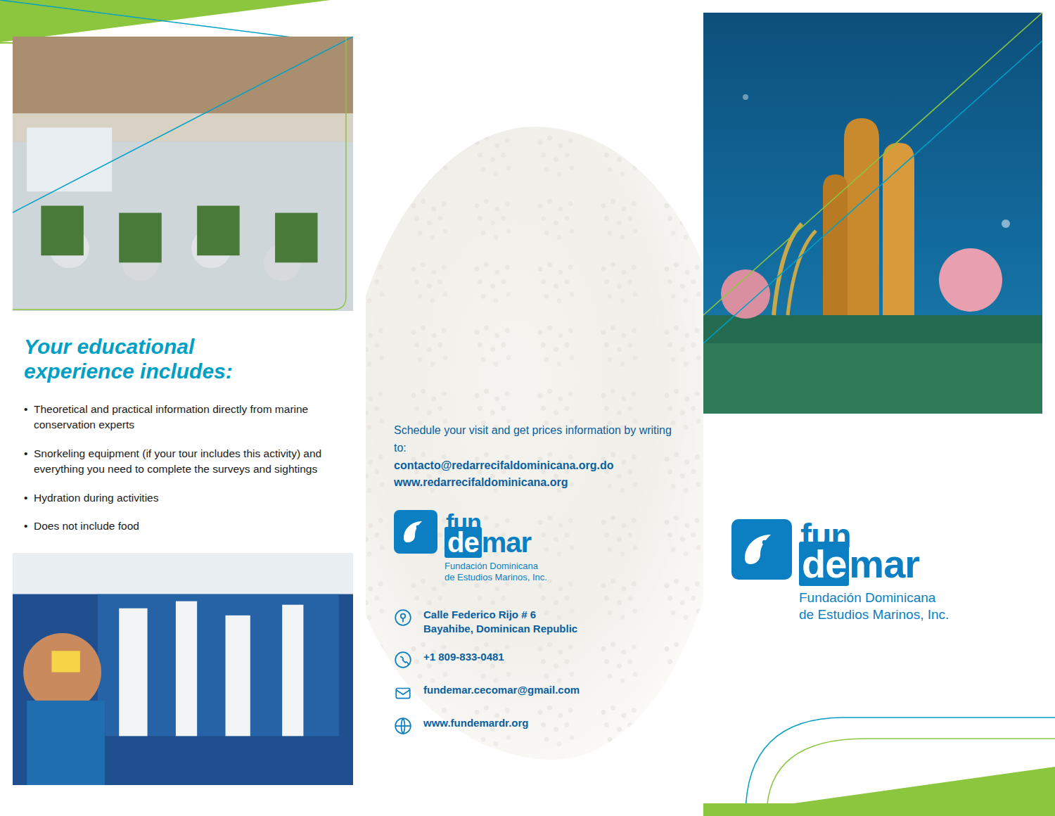Your educational
experience includes:
Theoretical and practical information directly from marine conservation experts
Snorkeling equipment (if your tour includes this activity) and everything you need to complete the surveys and sightings
Hydration during activities
Does not include food
Schedule your visit and get prices information by writing to: contacto@redarrecifaldominicana.org.do www.redarrecifaldominicana.org
fun demar Fundación Dominicana
de Estudios Marinos, Inc.
Calle Federico Rijo # 6
Bayahibe, Dominican Republic
+1 809-833-0481
fundemar.cecomar@gmail.com
www.fundemardr.org
fun demar Fundación Dominicana
de Estudios Marinos, Inc.